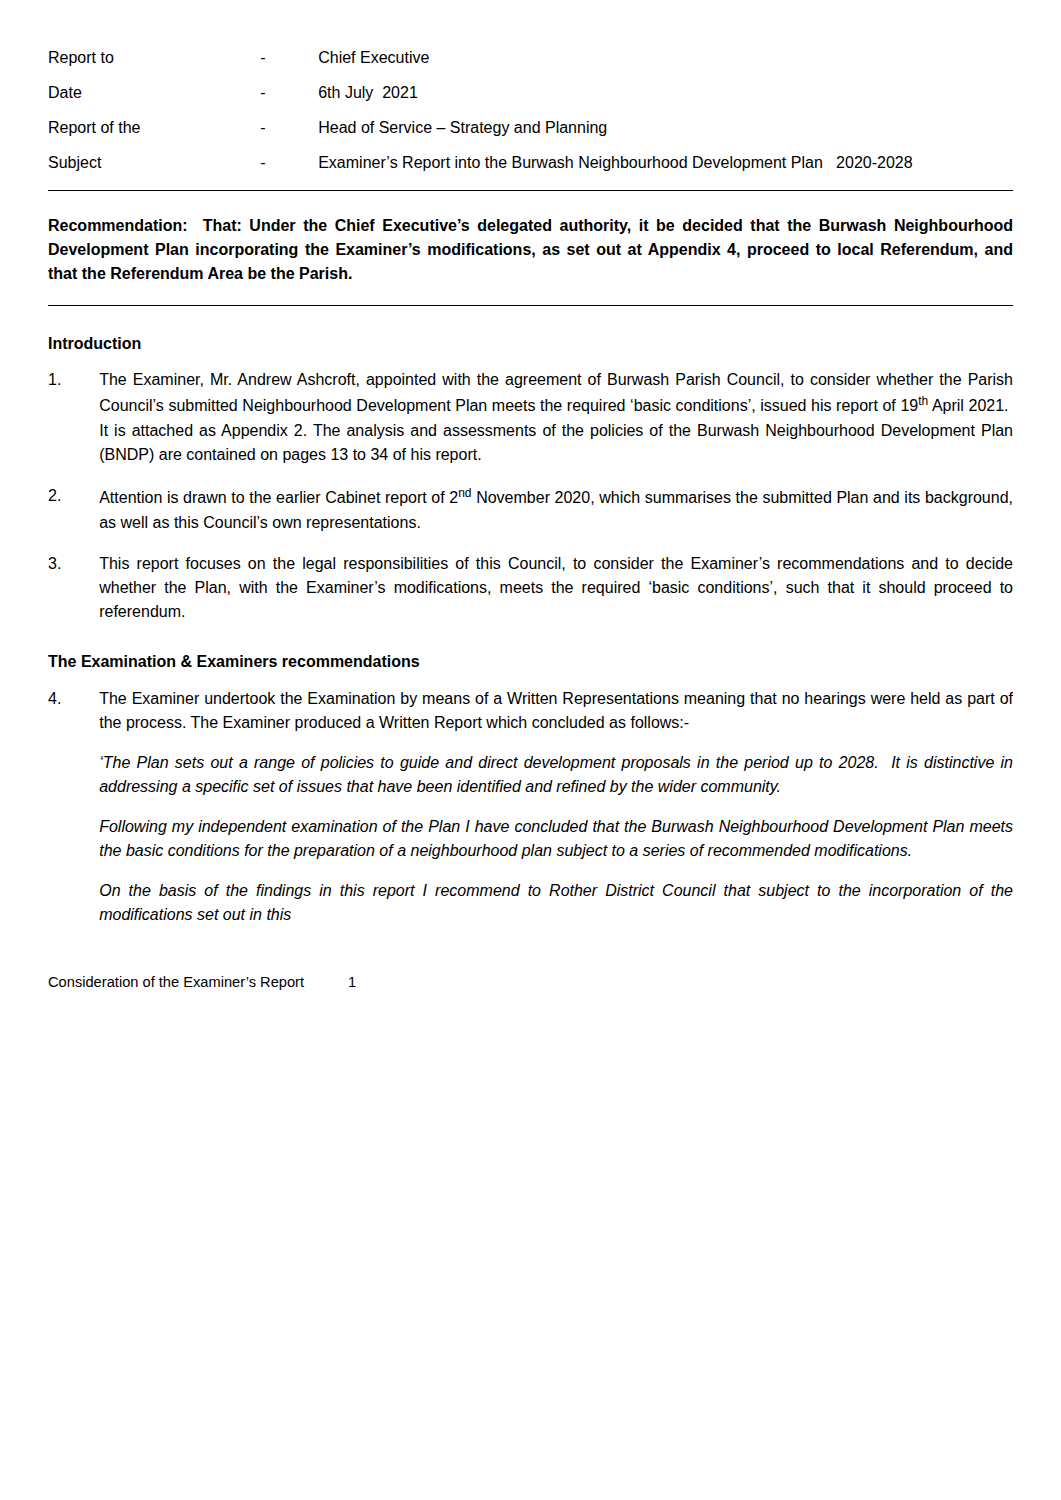| Report to | - | Chief Executive |
| Date | - | 6th July 2021 |
| Report of the | - | Head of Service – Strategy and Planning |
| Subject | - | Examiner’s Report into the Burwash Neighbourhood Development Plan 2020-2028 |
Recommendation: That: Under the Chief Executive’s delegated authority, it be decided that the Burwash Neighbourhood Development Plan incorporating the Examiner’s modifications, as set out at Appendix 4, proceed to local Referendum, and that the Referendum Area be the Parish.
Introduction
The Examiner, Mr. Andrew Ashcroft, appointed with the agreement of Burwash Parish Council, to consider whether the Parish Council’s submitted Neighbourhood Development Plan meets the required ‘basic conditions’, issued his report of 19th April 2021. It is attached as Appendix 2. The analysis and assessments of the policies of the Burwash Neighbourhood Development Plan (BNDP) are contained on pages 13 to 34 of his report.
Attention is drawn to the earlier Cabinet report of 2nd November 2020, which summarises the submitted Plan and its background, as well as this Council’s own representations.
This report focuses on the legal responsibilities of this Council, to consider the Examiner’s recommendations and to decide whether the Plan, with the Examiner’s modifications, meets the required ‘basic conditions’, such that it should proceed to referendum.
The Examination & Examiners recommendations
The Examiner undertook the Examination by means of a Written Representations meaning that no hearings were held as part of the process. The Examiner produced a Written Report which concluded as follows:-
‘The Plan sets out a range of policies to guide and direct development proposals in the period up to 2028. It is distinctive in addressing a specific set of issues that have been identified and refined by the wider community.
Following my independent examination of the Plan I have concluded that the Burwash Neighbourhood Development Plan meets the basic conditions for the preparation of a neighbourhood plan subject to a series of recommended modifications.
On the basis of the findings in this report I recommend to Rother District Council that subject to the incorporation of the modifications set out in this
Consideration of the Examiner’s Report1